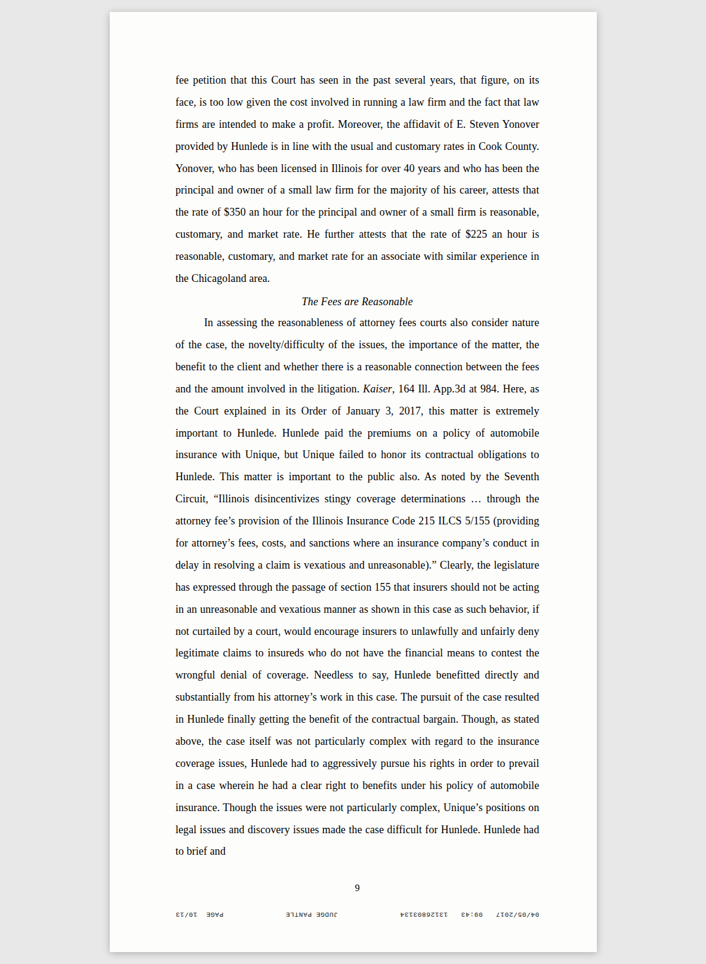fee petition that this Court has seen in the past several years, that figure, on its face, is too low given the cost involved in running a law firm and the fact that law firms are intended to make a profit. Moreover, the affidavit of E. Steven Yonover provided by Hunlede is in line with the usual and customary rates in Cook County. Yonover, who has been licensed in Illinois for over 40 years and who has been the principal and owner of a small law firm for the majority of his career, attests that the rate of $350 an hour for the principal and owner of a small firm is reasonable, customary, and market rate. He further attests that the rate of $225 an hour is reasonable, customary, and market rate for an associate with similar experience in the Chicagoland area.
The Fees are Reasonable
In assessing the reasonableness of attorney fees courts also consider nature of the case, the novelty/difficulty of the issues, the importance of the matter, the benefit to the client and whether there is a reasonable connection between the fees and the amount involved in the litigation. Kaiser, 164 Ill. App.3d at 984. Here, as the Court explained in its Order of January 3, 2017, this matter is extremely important to Hunlede. Hunlede paid the premiums on a policy of automobile insurance with Unique, but Unique failed to honor its contractual obligations to Hunlede. This matter is important to the public also. As noted by the Seventh Circuit, “Illinois disincentivizes stingy coverage determinations … through the attorney fee’s provision of the Illinois Insurance Code 215 ILCS 5/155 (providing for attorney’s fees, costs, and sanctions where an insurance company’s conduct in delay in resolving a claim is vexatious and unreasonable).” Clearly, the legislature has expressed through the passage of section 155 that insurers should not be acting in an unreasonable and vexatious manner as shown in this case as such behavior, if not curtailed by a court, would encourage insurers to unlawfully and unfairly deny legitimate claims to insureds who do not have the financial means to contest the wrongful denial of coverage. Needless to say, Hunlede benefitted directly and substantially from his attorney’s work in this case. The pursuit of the case resulted in Hunlede finally getting the benefit of the contractual bargain. Though, as stated above, the case itself was not particularly complex with regard to the insurance coverage issues, Hunlede had to aggressively pursue his rights in order to prevail in a case wherein he had a clear right to benefits under his policy of automobile insurance. Though the issues were not particularly complex, Unique’s positions on legal issues and discovery issues made the case difficult for Hunlede. Hunlede had to brief and
9
04/05/2017 09:43 13126803134 JUDGE PANTLE PAGE 10/13